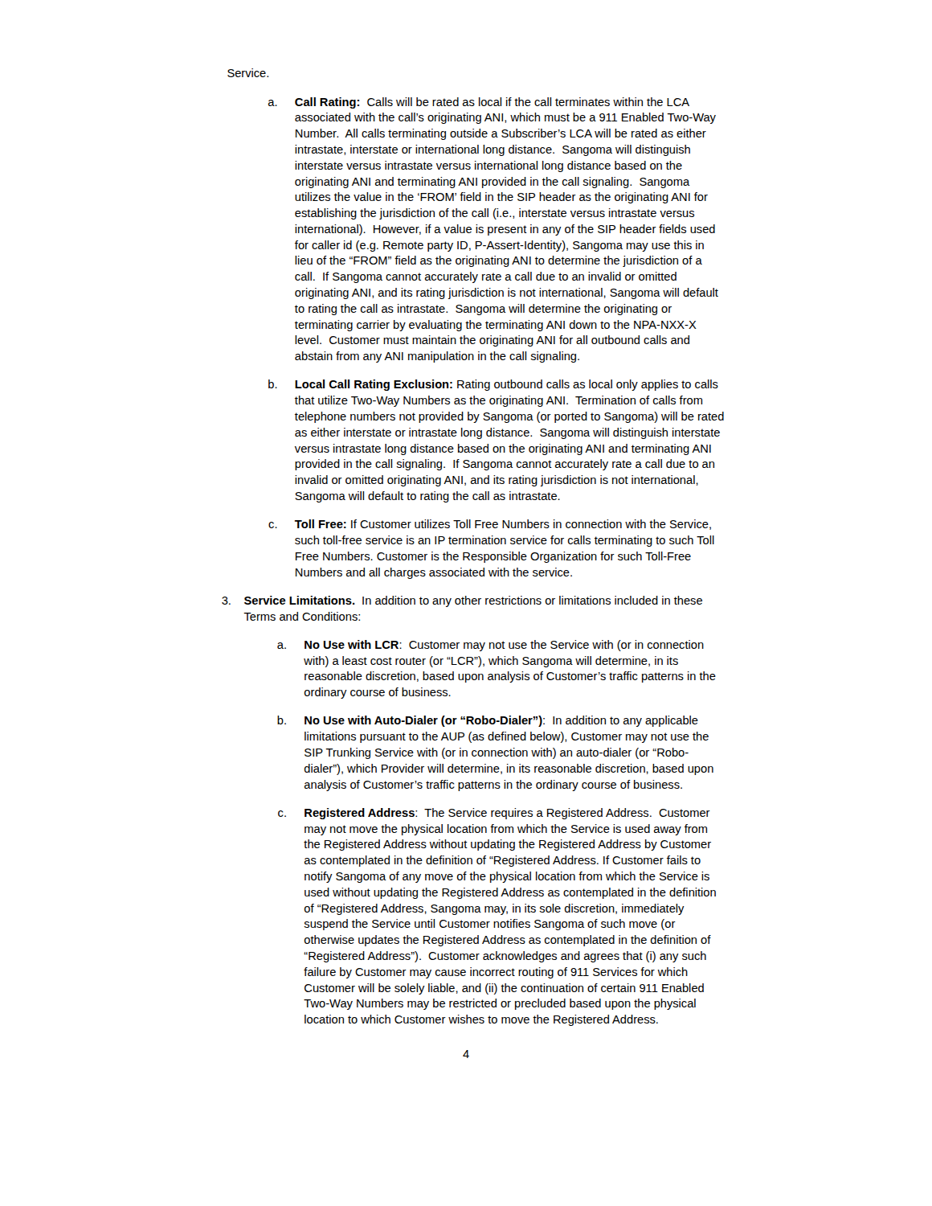Service.
Call Rating: Calls will be rated as local if the call terminates within the LCA associated with the call’s originating ANI, which must be a 911 Enabled Two-Way Number. All calls terminating outside a Subscriber’s LCA will be rated as either intrastate, interstate or international long distance. Sangoma will distinguish interstate versus intrastate versus international long distance based on the originating ANI and terminating ANI provided in the call signaling. Sangoma utilizes the value in the ‘FROM’ field in the SIP header as the originating ANI for establishing the jurisdiction of the call (i.e., interstate versus intrastate versus international). However, if a value is present in any of the SIP header fields used for caller id (e.g. Remote party ID, P-Assert-Identity), Sangoma may use this in lieu of the “FROM” field as the originating ANI to determine the jurisdiction of a call. If Sangoma cannot accurately rate a call due to an invalid or omitted originating ANI, and its rating jurisdiction is not international, Sangoma will default to rating the call as intrastate. Sangoma will determine the originating or terminating carrier by evaluating the terminating ANI down to the NPA-NXX-X level. Customer must maintain the originating ANI for all outbound calls and abstain from any ANI manipulation in the call signaling.
Local Call Rating Exclusion: Rating outbound calls as local only applies to calls that utilize Two-Way Numbers as the originating ANI. Termination of calls from telephone numbers not provided by Sangoma (or ported to Sangoma) will be rated as either interstate or intrastate long distance. Sangoma will distinguish interstate versus intrastate long distance based on the originating ANI and terminating ANI provided in the call signaling. If Sangoma cannot accurately rate a call due to an invalid or omitted originating ANI, and its rating jurisdiction is not international, Sangoma will default to rating the call as intrastate.
Toll Free: If Customer utilizes Toll Free Numbers in connection with the Service, such toll-free service is an IP termination service for calls terminating to such Toll Free Numbers. Customer is the Responsible Organization for such Toll-Free Numbers and all charges associated with the service.
Service Limitations. In addition to any other restrictions or limitations included in these Terms and Conditions:
No Use with LCR: Customer may not use the Service with (or in connection with) a least cost router (or “LCR”), which Sangoma will determine, in its reasonable discretion, based upon analysis of Customer’s traffic patterns in the ordinary course of business.
No Use with Auto-Dialer (or “Robo-Dialer”): In addition to any applicable limitations pursuant to the AUP (as defined below), Customer may not use the SIP Trunking Service with (or in connection with) an auto-dialer (or “Robo-dialer”), which Provider will determine, in its reasonable discretion, based upon analysis of Customer’s traffic patterns in the ordinary course of business.
Registered Address: The Service requires a Registered Address. Customer may not move the physical location from which the Service is used away from the Registered Address without updating the Registered Address by Customer as contemplated in the definition of “Registered Address. If Customer fails to notify Sangoma of any move of the physical location from which the Service is used without updating the Registered Address as contemplated in the definition of “Registered Address, Sangoma may, in its sole discretion, immediately suspend the Service until Customer notifies Sangoma of such move (or otherwise updates the Registered Address as contemplated in the definition of “Registered Address”). Customer acknowledges and agrees that (i) any such failure by Customer may cause incorrect routing of 911 Services for which Customer will be solely liable, and (ii) the continuation of certain 911 Enabled Two-Way Numbers may be restricted or precluded based upon the physical location to which Customer wishes to move the Registered Address.
4